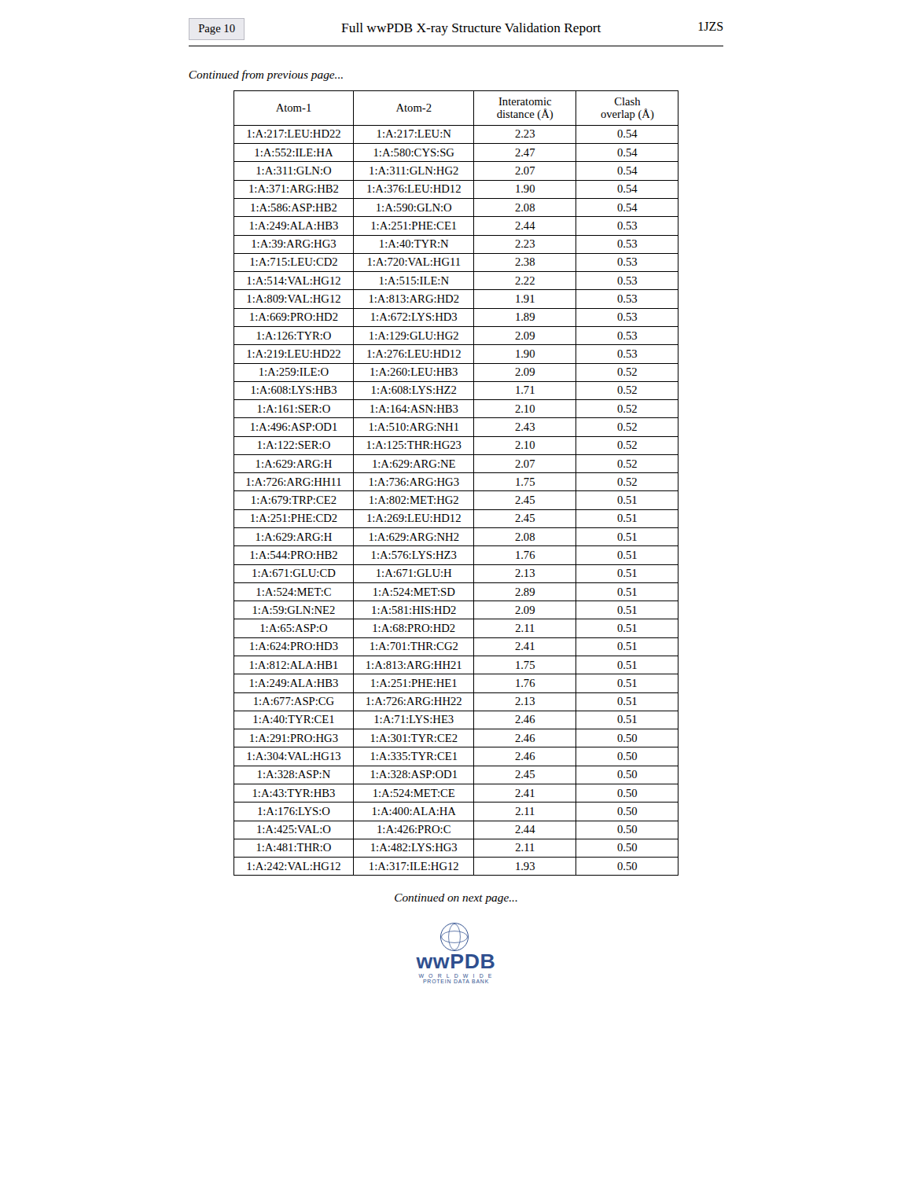Page 10
Full wwPDB X-ray Structure Validation Report
1JZS
Continued from previous page...
| Atom-1 | Atom-2 | Interatomic distance (Å) | Clash overlap (Å) |
| --- | --- | --- | --- |
| 1:A:217:LEU:HD22 | 1:A:217:LEU:N | 2.23 | 0.54 |
| 1:A:552:ILE:HA | 1:A:580:CYS:SG | 2.47 | 0.54 |
| 1:A:311:GLN:O | 1:A:311:GLN:HG2 | 2.07 | 0.54 |
| 1:A:371:ARG:HB2 | 1:A:376:LEU:HD12 | 1.90 | 0.54 |
| 1:A:586:ASP:HB2 | 1:A:590:GLN:O | 2.08 | 0.54 |
| 1:A:249:ALA:HB3 | 1:A:251:PHE:CE1 | 2.44 | 0.53 |
| 1:A:39:ARG:HG3 | 1:A:40:TYR:N | 2.23 | 0.53 |
| 1:A:715:LEU:CD2 | 1:A:720:VAL:HG11 | 2.38 | 0.53 |
| 1:A:514:VAL:HG12 | 1:A:515:ILE:N | 2.22 | 0.53 |
| 1:A:809:VAL:HG12 | 1:A:813:ARG:HD2 | 1.91 | 0.53 |
| 1:A:669:PRO:HD2 | 1:A:672:LYS:HD3 | 1.89 | 0.53 |
| 1:A:126:TYR:O | 1:A:129:GLU:HG2 | 2.09 | 0.53 |
| 1:A:219:LEU:HD22 | 1:A:276:LEU:HD12 | 1.90 | 0.53 |
| 1:A:259:ILE:O | 1:A:260:LEU:HB3 | 2.09 | 0.52 |
| 1:A:608:LYS:HB3 | 1:A:608:LYS:HZ2 | 1.71 | 0.52 |
| 1:A:161:SER:O | 1:A:164:ASN:HB3 | 2.10 | 0.52 |
| 1:A:496:ASP:OD1 | 1:A:510:ARG:NH1 | 2.43 | 0.52 |
| 1:A:122:SER:O | 1:A:125:THR:HG23 | 2.10 | 0.52 |
| 1:A:629:ARG:H | 1:A:629:ARG:NE | 2.07 | 0.52 |
| 1:A:726:ARG:HH11 | 1:A:736:ARG:HG3 | 1.75 | 0.52 |
| 1:A:679:TRP:CE2 | 1:A:802:MET:HG2 | 2.45 | 0.51 |
| 1:A:251:PHE:CD2 | 1:A:269:LEU:HD12 | 2.45 | 0.51 |
| 1:A:629:ARG:H | 1:A:629:ARG:NH2 | 2.08 | 0.51 |
| 1:A:544:PRO:HB2 | 1:A:576:LYS:HZ3 | 1.76 | 0.51 |
| 1:A:671:GLU:CD | 1:A:671:GLU:H | 2.13 | 0.51 |
| 1:A:524:MET:C | 1:A:524:MET:SD | 2.89 | 0.51 |
| 1:A:59:GLN:NE2 | 1:A:581:HIS:HD2 | 2.09 | 0.51 |
| 1:A:65:ASP:O | 1:A:68:PRO:HD2 | 2.11 | 0.51 |
| 1:A:624:PRO:HD3 | 1:A:701:THR:CG2 | 2.41 | 0.51 |
| 1:A:812:ALA:HB1 | 1:A:813:ARG:HH21 | 1.75 | 0.51 |
| 1:A:249:ALA:HB3 | 1:A:251:PHE:HE1 | 1.76 | 0.51 |
| 1:A:677:ASP:CG | 1:A:726:ARG:HH22 | 2.13 | 0.51 |
| 1:A:40:TYR:CE1 | 1:A:71:LYS:HE3 | 2.46 | 0.51 |
| 1:A:291:PRO:HG3 | 1:A:301:TYR:CE2 | 2.46 | 0.50 |
| 1:A:304:VAL:HG13 | 1:A:335:TYR:CE1 | 2.46 | 0.50 |
| 1:A:328:ASP:N | 1:A:328:ASP:OD1 | 2.45 | 0.50 |
| 1:A:43:TYR:HB3 | 1:A:524:MET:CE | 2.41 | 0.50 |
| 1:A:176:LYS:O | 1:A:400:ALA:HA | 2.11 | 0.50 |
| 1:A:425:VAL:O | 1:A:426:PRO:C | 2.44 | 0.50 |
| 1:A:481:THR:O | 1:A:482:LYS:HG3 | 2.11 | 0.50 |
| 1:A:242:VAL:HG12 | 1:A:317:ILE:HG12 | 1.93 | 0.50 |
Continued on next page...
wwPDB
W O R L D W I D E
PROTEIN DATA BANK